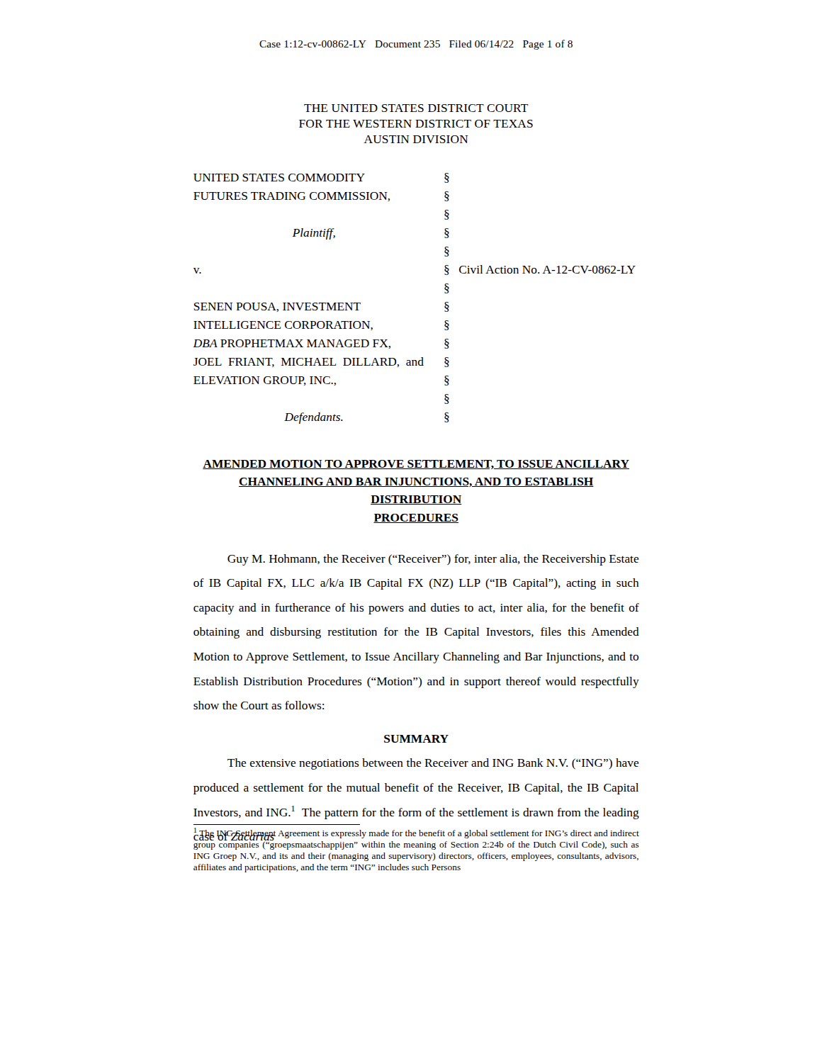Case 1:12-cv-00862-LY Document 235 Filed 06/14/22 Page 1 of 8
THE UNITED STATES DISTRICT COURT
FOR THE WESTERN DISTRICT OF TEXAS
AUSTIN DIVISION
| UNITED STATES COMMODITY FUTURES TRADING COMMISSION, | § § | |
| | § | |
| Plaintiff, | § | |
| | § | |
| v. | § | Civil Action No. A-12-CV-0862-LY |
| | § | |
| SENEN POUSA, INVESTMENT INTELLIGENCE CORPORATION, DBA PROPHETMAX MANAGED FX, JOEL FRIANT, MICHAEL DILLARD, and ELEVATION GROUP, INC., | § § § § § | |
| | § | |
| Defendants. | § | |
AMENDED MOTION TO APPROVE SETTLEMENT, TO ISSUE ANCILLARY
CHANNELING AND BAR INJUNCTIONS, AND TO ESTABLISH DISTRIBUTION
PROCEDURES
Guy M. Hohmann, the Receiver (“Receiver”) for, inter alia, the Receivership Estate of IB Capital FX, LLC a/k/a IB Capital FX (NZ) LLP (“IB Capital”), acting in such capacity and in furtherance of his powers and duties to act, inter alia, for the benefit of obtaining and disbursing restitution for the IB Capital Investors, files this Amended Motion to Approve Settlement, to Issue Ancillary Channeling and Bar Injunctions, and to Establish Distribution Procedures (“Motion”) and in support thereof would respectfully show the Court as follows:
SUMMARY
The extensive negotiations between the Receiver and ING Bank N.V. (“ING”) have produced a settlement for the mutual benefit of the Receiver, IB Capital, the IB Capital Investors, and ING.1 The pattern for the form of the settlement is drawn from the leading case of Zacarias
1 The ING Settlement Agreement is expressly made for the benefit of a global settlement for ING’s direct and indirect group companies (“groepsmaatschappijen” within the meaning of Section 2:24b of the Dutch Civil Code), such as ING Groep N.V., and its and their (managing and supervisory) directors, officers, employees, consultants, advisors, affiliates and participations, and the term “ING” includes such Persons